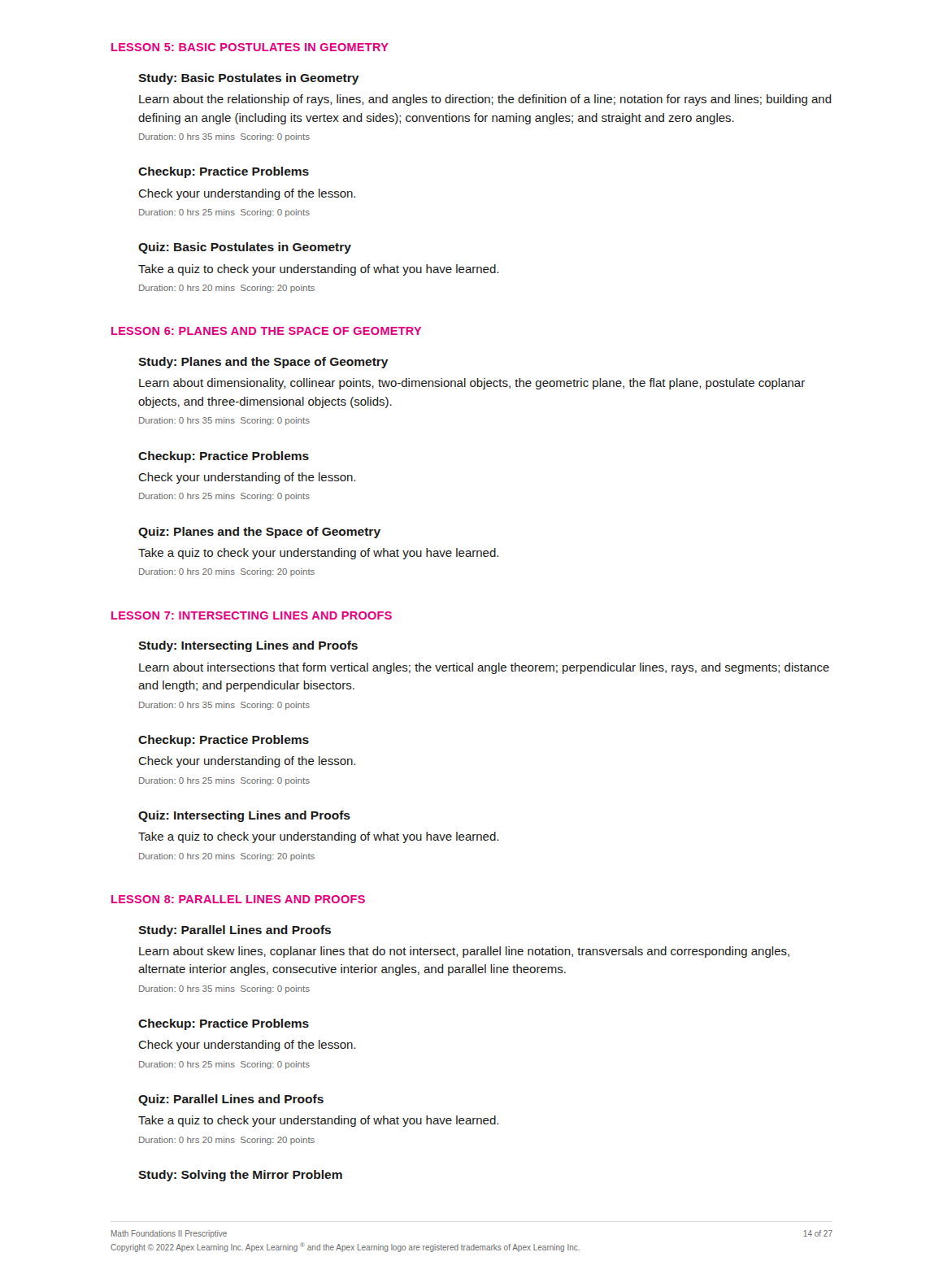Lesson 5: Basic Postulates in Geometry
Study: Basic Postulates in Geometry
Learn about the relationship of rays, lines, and angles to direction; the definition of a line; notation for rays and lines; building and defining an angle (including its vertex and sides); conventions for naming angles; and straight and zero angles.
Duration: 0 hrs 35 mins Scoring: 0 points
Checkup: Practice Problems
Check your understanding of the lesson.
Duration: 0 hrs 25 mins Scoring: 0 points
Quiz: Basic Postulates in Geometry
Take a quiz to check your understanding of what you have learned.
Duration: 0 hrs 20 mins Scoring: 20 points
Lesson 6: Planes and the Space of Geometry
Study: Planes and the Space of Geometry
Learn about dimensionality, collinear points, two-dimensional objects, the geometric plane, the flat plane, postulate coplanar objects, and three-dimensional objects (solids).
Duration: 0 hrs 35 mins Scoring: 0 points
Checkup: Practice Problems
Check your understanding of the lesson.
Duration: 0 hrs 25 mins Scoring: 0 points
Quiz: Planes and the Space of Geometry
Take a quiz to check your understanding of what you have learned.
Duration: 0 hrs 20 mins Scoring: 20 points
Lesson 7: Intersecting Lines and Proofs
Study: Intersecting Lines and Proofs
Learn about intersections that form vertical angles; the vertical angle theorem; perpendicular lines, rays, and segments; distance and length; and perpendicular bisectors.
Duration: 0 hrs 35 mins Scoring: 0 points
Checkup: Practice Problems
Check your understanding of the lesson.
Duration: 0 hrs 25 mins Scoring: 0 points
Quiz: Intersecting Lines and Proofs
Take a quiz to check your understanding of what you have learned.
Duration: 0 hrs 20 mins Scoring: 20 points
Lesson 8: Parallel Lines and Proofs
Study: Parallel Lines and Proofs
Learn about skew lines, coplanar lines that do not intersect, parallel line notation, transversals and corresponding angles, alternate interior angles, consecutive interior angles, and parallel line theorems.
Duration: 0 hrs 35 mins Scoring: 0 points
Checkup: Practice Problems
Check your understanding of the lesson.
Duration: 0 hrs 25 mins Scoring: 0 points
Quiz: Parallel Lines and Proofs
Take a quiz to check your understanding of what you have learned.
Duration: 0 hrs 20 mins Scoring: 20 points
Study: Solving the Mirror Problem
Math Foundations II Prescriptive Copyright © 2022 Apex Learning Inc. Apex Learning ® and the Apex Learning logo are registered trademarks of Apex Learning Inc.
14 of 27